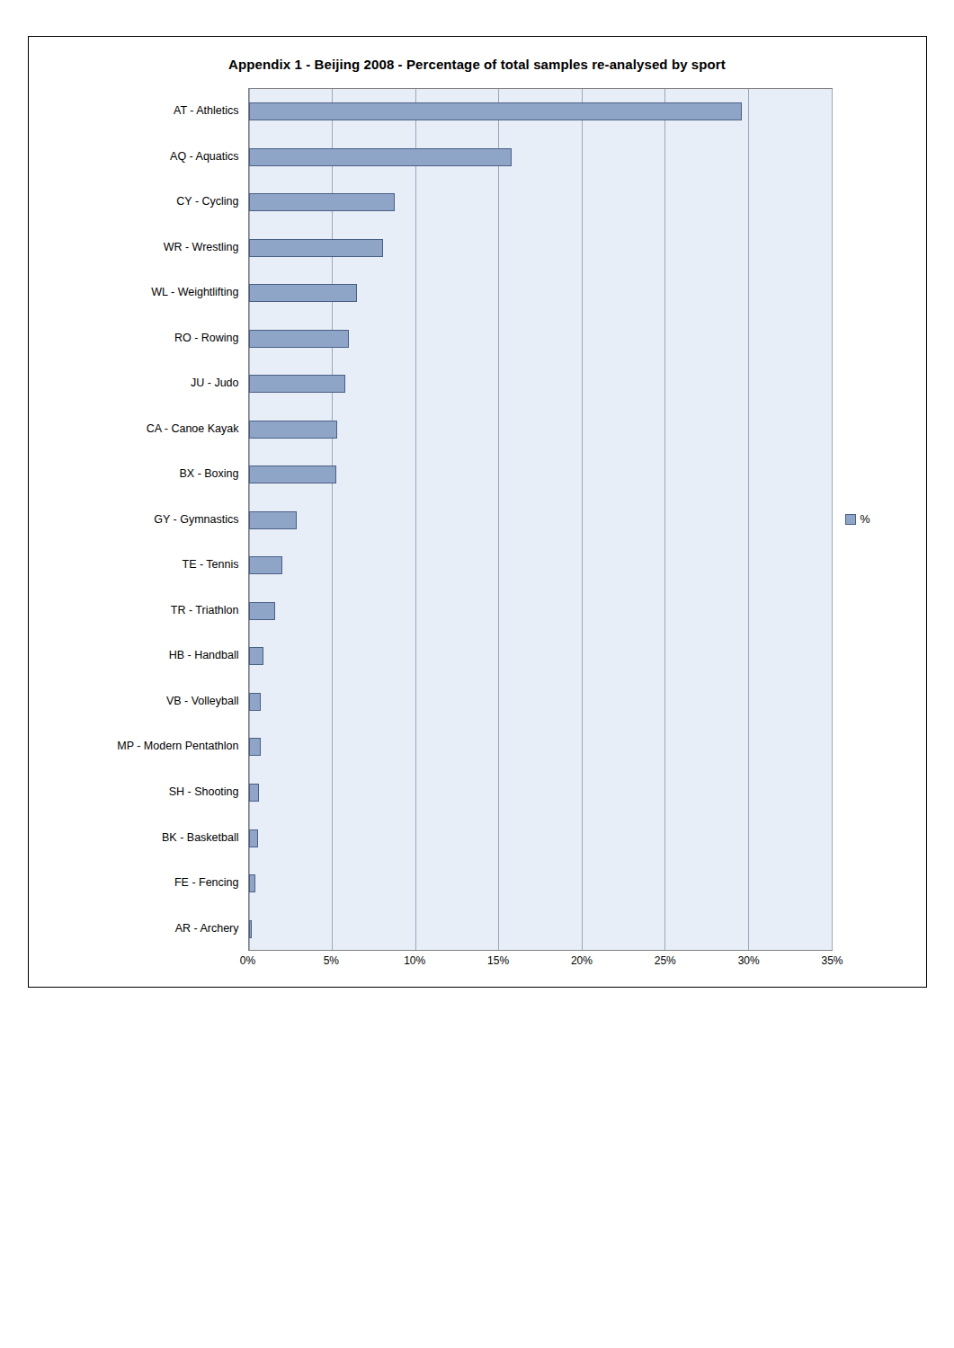Appendix 1 - Beijing 2008 - Percentage of total samples re-analysed by sport
AT - Athletics
AQ - Aquatics
CY - Cycling
WR - Wrestling
WL - Weightlifting
RO - Rowing
JU - Judo
CA - Canoe Kayak
BX - Boxing
GY - Gymnastics
TE - Tennis
TR - Triathlon
HB - Handball
VB - Volleyball
MP - Modern Pentathlon
SH - Shooting
BK - Basketball
FE - Fencing
AR - Archery
%
0% 5% 10% 15% 20% 25% 30% 35%